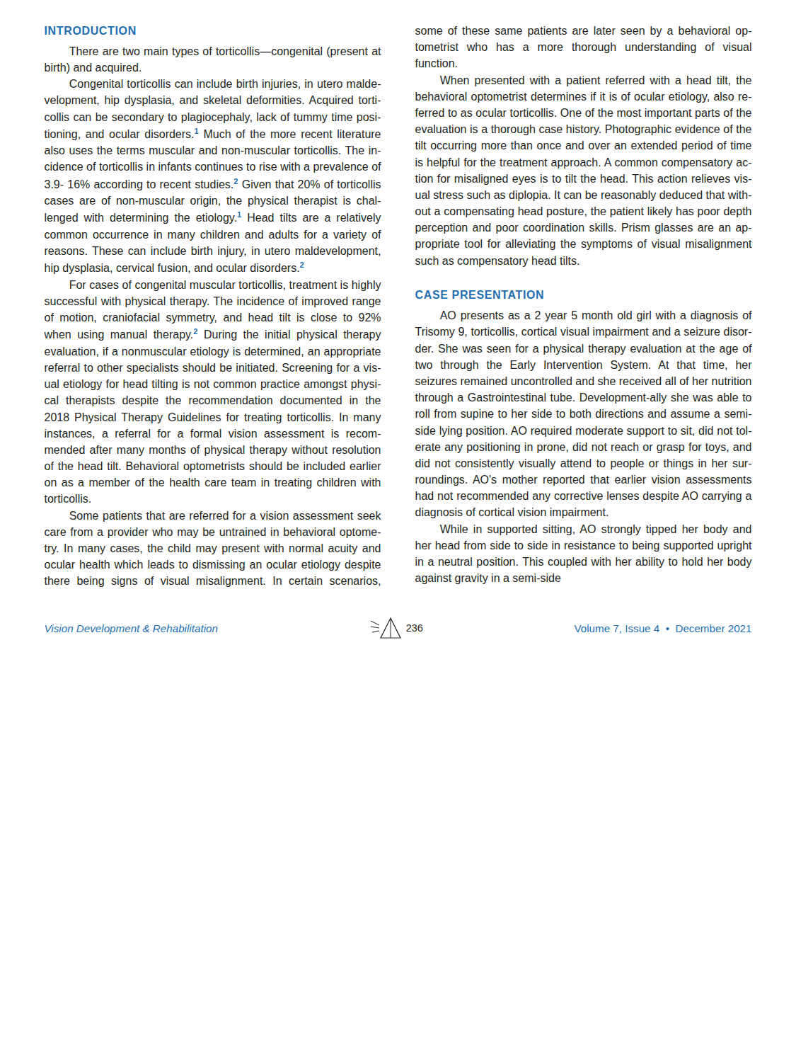Introduction
There are two main types of torticollis—congenital (present at birth) and acquired.
Congenital torticollis can include birth injuries, in utero maldevelopment, hip dysplasia, and skeletal deformities. Acquired torticollis can be secondary to plagiocephaly, lack of tummy time positioning, and ocular disorders.1 Much of the more recent literature also uses the terms muscular and non-muscular torticollis. The incidence of torticollis in infants continues to rise with a prevalence of 3.9- 16% according to recent studies.2 Given that 20% of torticollis cases are of non-muscular origin, the physical therapist is challenged with determining the etiology.1 Head tilts are a relatively common occurrence in many children and adults for a variety of reasons. These can include birth injury, in utero maldevelopment, hip dysplasia, cervical fusion, and ocular disorders.2
For cases of congenital muscular torticollis, treatment is highly successful with physical therapy. The incidence of improved range of motion, craniofacial symmetry, and head tilt is close to 92% when using manual therapy.2 During the initial physical therapy evaluation, if a nonmuscular etiology is determined, an appropriate referral to other specialists should be initiated. Screening for a visual etiology for head tilting is not common practice amongst physical therapists despite the recommendation documented in the 2018 Physical Therapy Guidelines for treating torticollis. In many instances, a referral for a formal vision assessment is recommended after many months of physical therapy without resolution of the head tilt. Behavioral optometrists should be included earlier on as a member of the health care team in treating children with torticollis.
Some patients that are referred for a vision assessment seek care from a provider who may be untrained in behavioral optometry. In many cases, the child may present with normal acuity and ocular health which leads to dismissing an ocular etiology despite there being signs of visual misalignment. In certain scenarios, some of these same patients are later seen by a behavioral optometrist who has a more thorough understanding of visual function.
When presented with a patient referred with a head tilt, the behavioral optometrist determines if it is of ocular etiology, also referred to as ocular torticollis. One of the most important parts of the evaluation is a thorough case history. Photographic evidence of the tilt occurring more than once and over an extended period of time is helpful for the treatment approach. A common compensatory action for misaligned eyes is to tilt the head. This action relieves visual stress such as diplopia. It can be reasonably deduced that without a compensating head posture, the patient likely has poor depth perception and poor coordination skills. Prism glasses are an appropriate tool for alleviating the symptoms of visual misalignment such as compensatory head tilts.
Case Presentation
AO presents as a 2 year 5 month old girl with a diagnosis of Trisomy 9, torticollis, cortical visual impairment and a seizure disorder. She was seen for a physical therapy evaluation at the age of two through the Early Intervention System. At that time, her seizures remained uncontrolled and she received all of her nutrition through a Gastrointestinal tube. Development-ally she was able to roll from supine to her side to both directions and assume a semi-side lying position. AO required moderate support to sit, did not tolerate any positioning in prone, did not reach or grasp for toys, and did not consistently visually attend to people or things in her surroundings. AO's mother reported that earlier vision assessments had not recommended any corrective lenses despite AO carrying a diagnosis of cortical vision impairment.
While in supported sitting, AO strongly tipped her body and her head from side to side in resistance to being supported upright in a neutral position. This coupled with her ability to hold her body against gravity in a semi-side
Vision Development & Rehabilitation
236
Volume 7, Issue 4 • December 2021